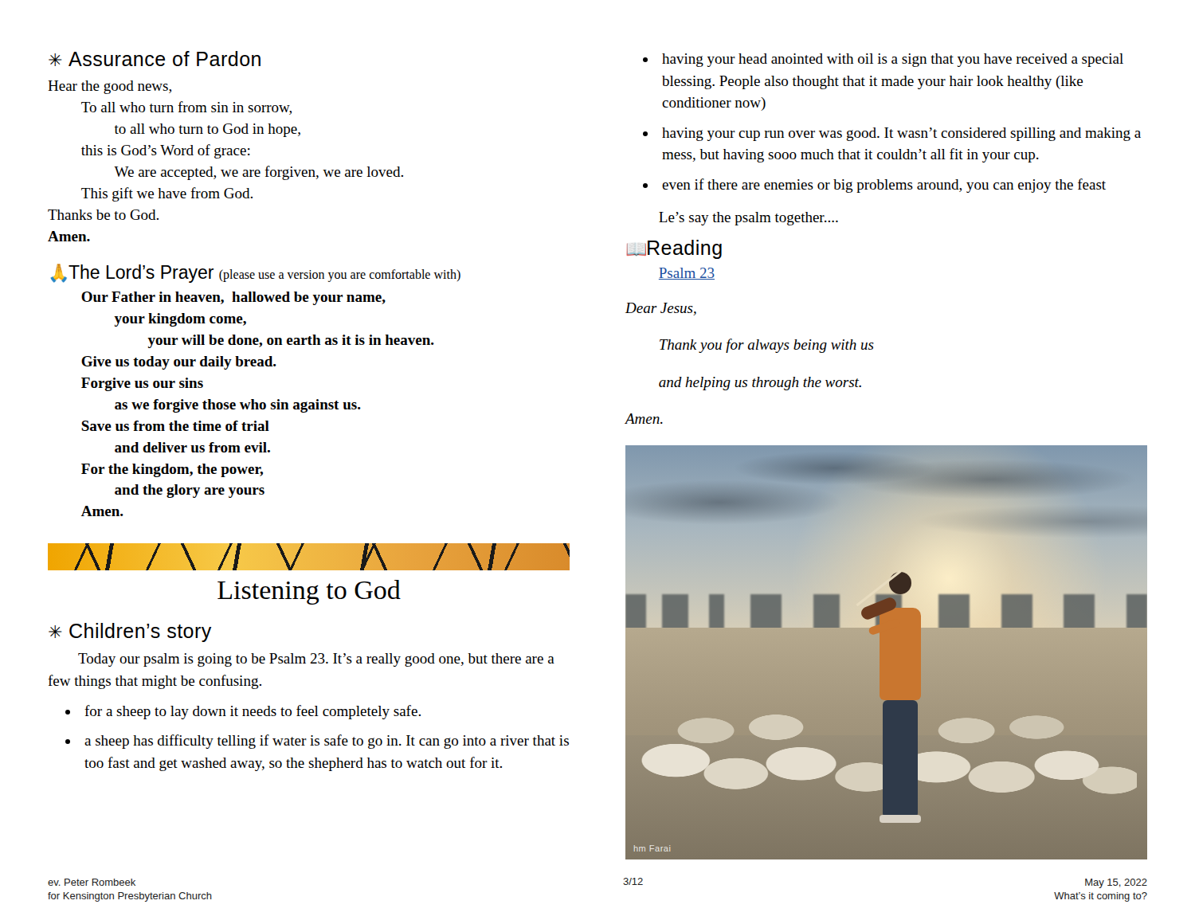✳Assurance of Pardon
Hear the good news,
To all who turn from sin in sorrow,
to all who turn to God in hope,
this is God’s Word of grace:
We are accepted, we are forgiven, we are loved.
This gift we have from God.
Thanks be to God.
Amen.
🙏The Lord’s Prayer (please use a version you are comfortable with)
Our Father in heaven, hallowed be your name,
your kingdom come,
your will be done, on earth as it is in heaven.
Give us today our daily bread.
Forgive us our sins
as we forgive those who sin against us.
Save us from the time of trial
and deliver us from evil.
For the kingdom, the power,
and the glory are yours
Amen.
Listening to God
✳Children’s story
Today our psalm is going to be Psalm 23. It’s a really good one, but there are a few things that might be confusing.
for a sheep to lay down it needs to feel completely safe.
a sheep has difficulty telling if water is safe to go in. It can go into a river that is too fast and get washed away, so the shepherd has to watch out for it.
having your head anointed with oil is a sign that you have received a special blessing. People also thought that it made your hair look healthy (like conditioner now)
having your cup run over was good. It wasn’t considered spilling and making a mess, but having sooo much that it couldn’t all fit in your cup.
even if there are enemies or big problems around, you can enjoy the feast
Le’s say the psalm together....
📖Reading
Psalm 23
Dear Jesus,
Thank you for always being with us
and helping us through the worst.
Amen.
hm Farai
ev. Peter Rombeek
for Kensington Presbyterian Church
3/12
May 15, 2022
What’s it coming to?